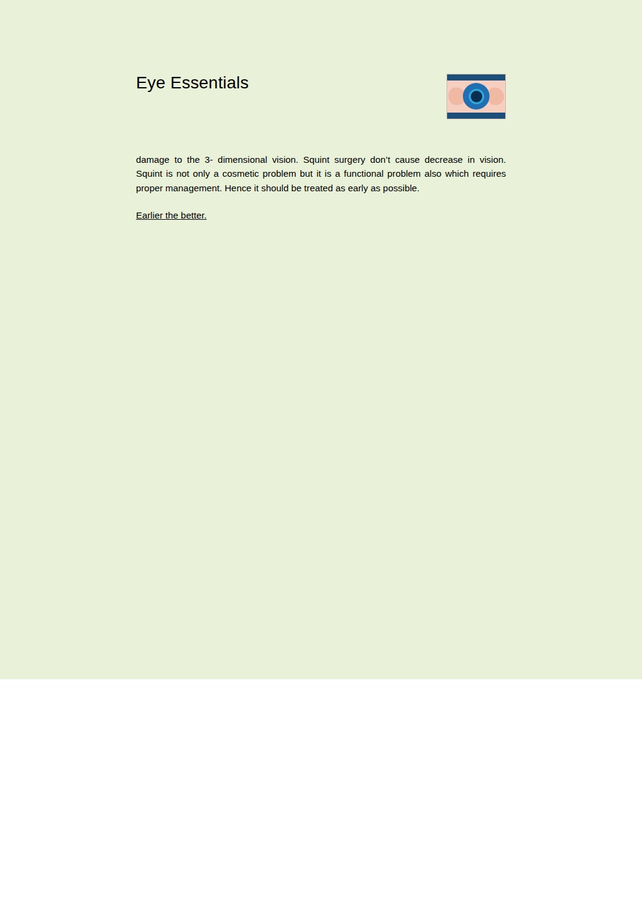Eye Essentials
damage to the 3- dimensional vision. Squint surgery don’t cause decrease in vision. Squint is not only a cosmetic problem but it is a functional problem also which requires proper management. Hence it should be treated as early as possible.
Earlier the better.